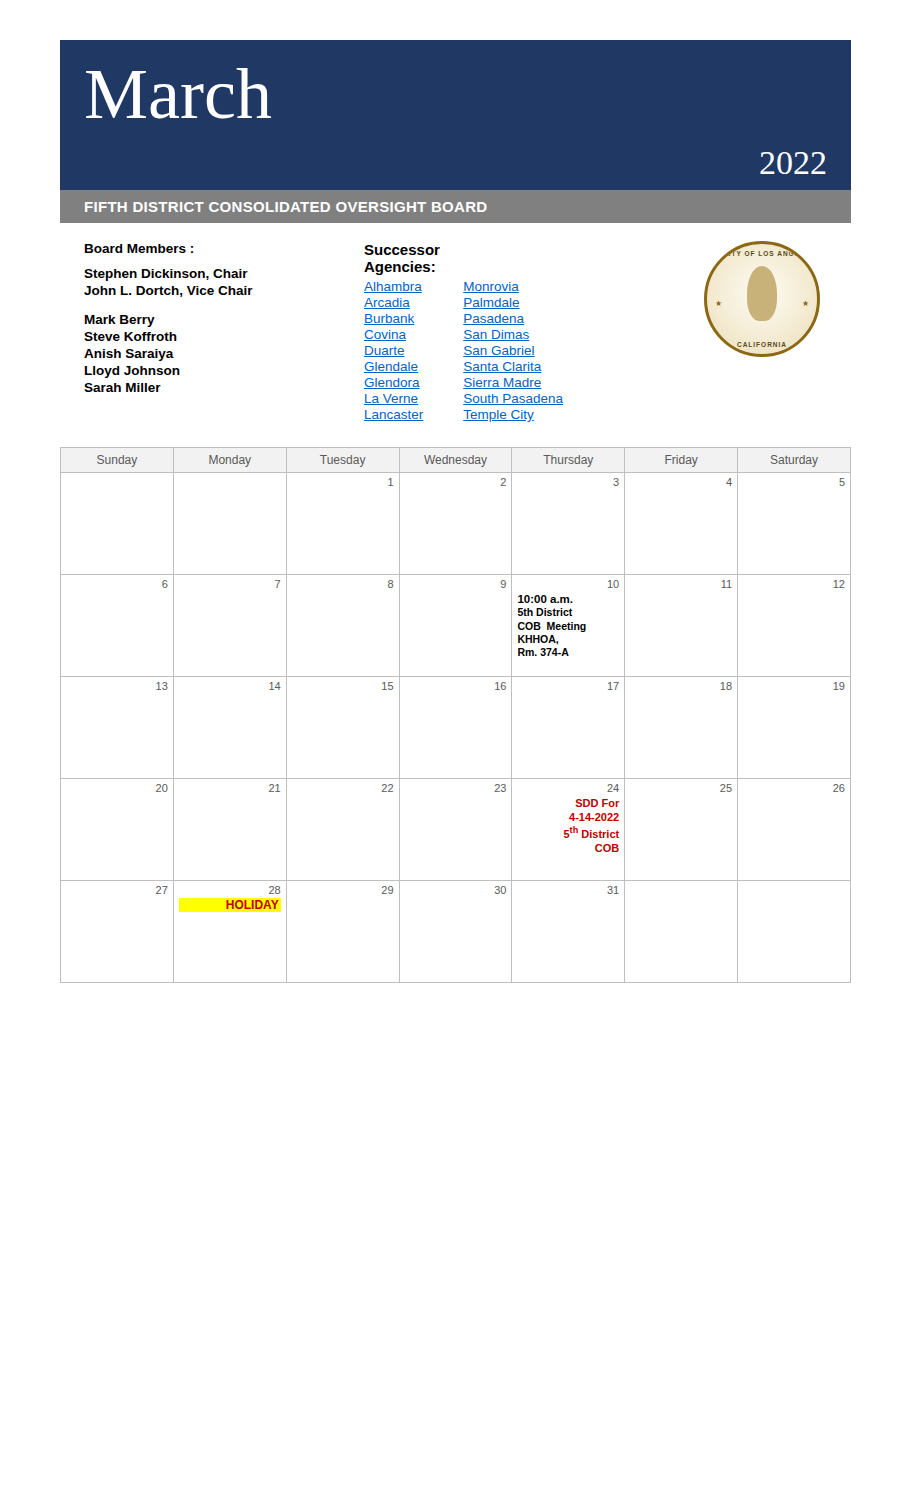March
2022
FIFTH DISTRICT CONSOLIDATED OVERSIGHT BOARD
Board Members :
Stephen Dickinson, Chair
John L. Dortch, Vice Chair
Mark Berry
Steve Koffroth
Anish Saraiya
Lloyd Johnson
Sarah Miller
Successor
Agencies:
Alhambra
Arcadia
Burbank
Covina
Duarte
Glendale
Glendora
La Verne
Lancaster
Monrovia
Palmdale
Pasadena
San Dimas
San Gabriel
Santa Clarita
Sierra Madre
South Pasadena
Temple City
COUNTY OF LOS ANGELES
★ ★
CALIFORNIA
| Sunday | Monday | Tuesday | Wednesday | Thursday | Friday | Saturday |
| --- | --- | --- | --- | --- | --- | --- |
| | | 1 | 2 | 3 | 4 | 5 |
| 6 | 7 | 8 | 9 | 10 10:00 a.m. 5th District COB Meeting KHHOA, Rm. 374-A | 11 | 12 |
| 13 | 14 | 15 | 16 | 17 | 18 | 19 |
| 20 | 21 | 22 | 23 | 24 SDD For 4-14-2022 5 th District COB | 25 | 26 |
| 27 | 28 HOLIDAY | 29 | 30 | 31 | | |